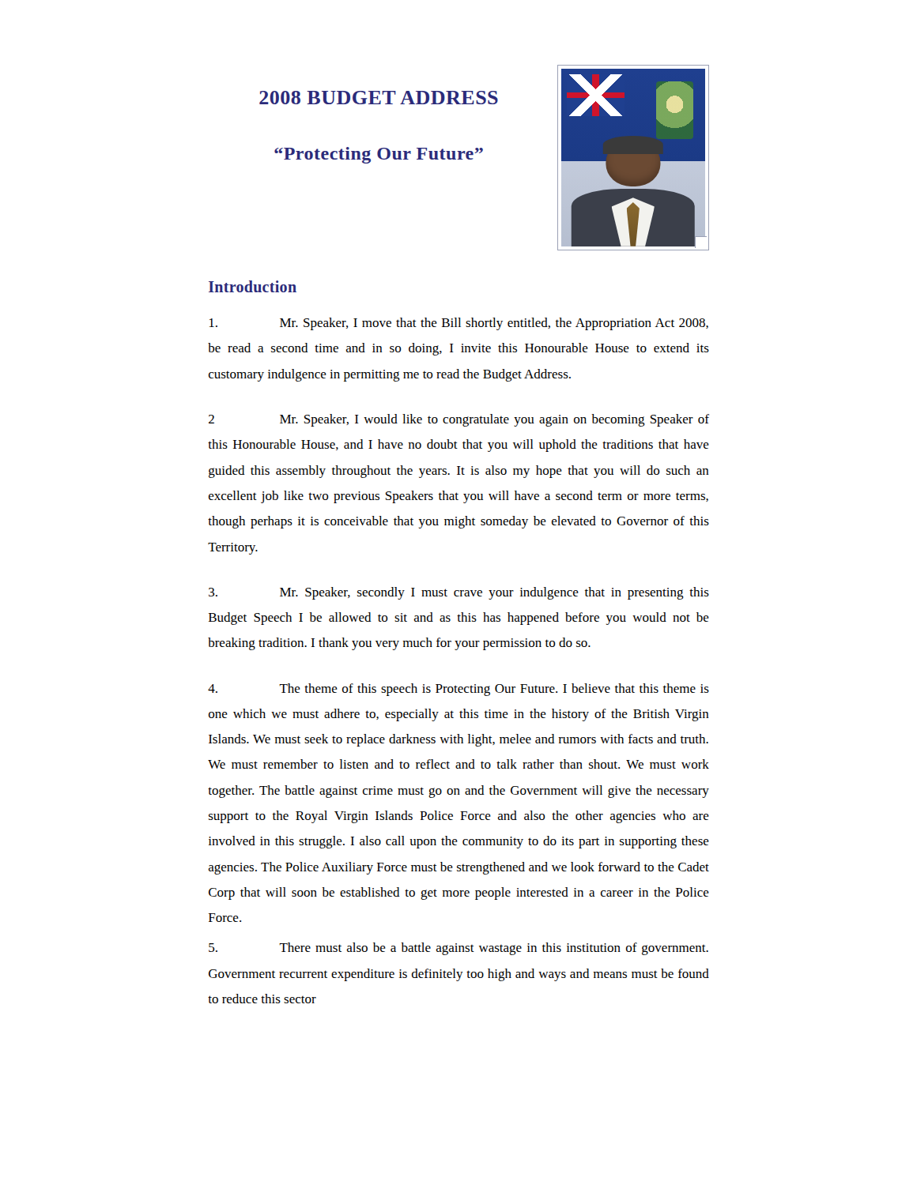2008 BUDGET ADDRESS
“Protecting Our Future”
Introduction
1. Mr. Speaker, I move that the Bill shortly entitled, the Appropriation Act 2008, be read a second time and in so doing, I invite this Honourable House to extend its customary indulgence in permitting me to read the Budget Address.
2 Mr. Speaker, I would like to congratulate you again on becoming Speaker of this Honourable House, and I have no doubt that you will uphold the traditions that have guided this assembly throughout the years. It is also my hope that you will do such an excellent job like two previous Speakers that you will have a second term or more terms, though perhaps it is conceivable that you might someday be elevated to Governor of this Territory.
3. Mr. Speaker, secondly I must crave your indulgence that in presenting this Budget Speech I be allowed to sit and as this has happened before you would not be breaking tradition. I thank you very much for your permission to do so.
4. The theme of this speech is Protecting Our Future. I believe that this theme is one which we must adhere to, especially at this time in the history of the British Virgin Islands. We must seek to replace darkness with light, melee and rumors with facts and truth. We must remember to listen and to reflect and to talk rather than shout. We must work together. The battle against crime must go on and the Government will give the necessary support to the Royal Virgin Islands Police Force and also the other agencies who are involved in this struggle. I also call upon the community to do its part in supporting these agencies. The Police Auxiliary Force must be strengthened and we look forward to the Cadet Corp that will soon be established to get more people interested in a career in the Police Force.
5. There must also be a battle against wastage in this institution of government. Government recurrent expenditure is definitely too high and ways and means must be found to reduce this sector